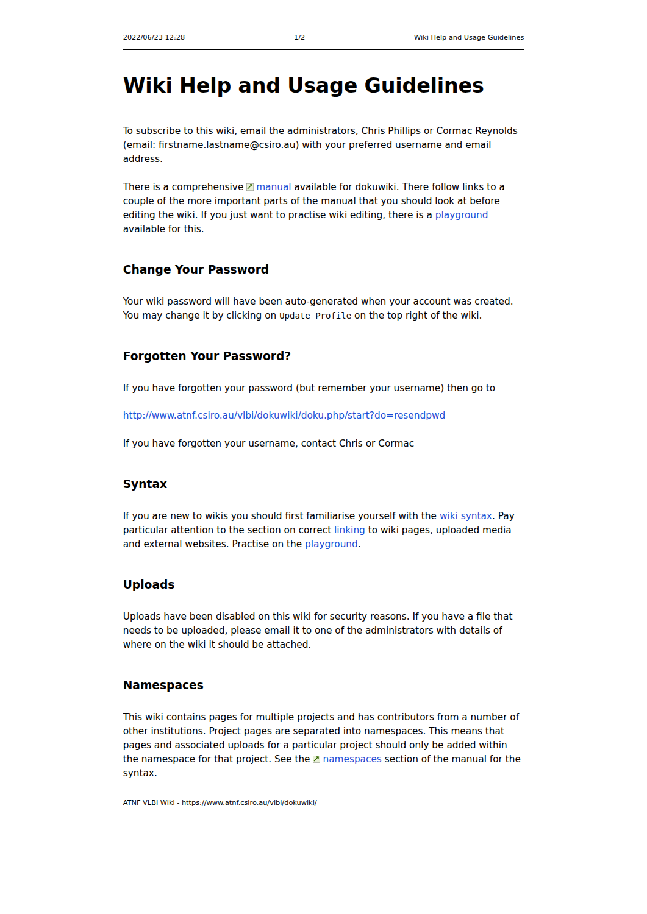2022/06/23 12:28 1/2 Wiki Help and Usage Guidelines
Wiki Help and Usage Guidelines
To subscribe to this wiki, email the administrators, Chris Phillips or Cormac Reynolds (email: firstname.lastname@csiro.au) with your preferred username and email address.
There is a comprehensive manual available for dokuwiki. There follow links to a couple of the more important parts of the manual that you should look at before editing the wiki. If you just want to practise wiki editing, there is a playground available for this.
Change Your Password
Your wiki password will have been auto-generated when your account was created. You may change it by clicking on Update Profile on the top right of the wiki.
Forgotten Your Password?
If you have forgotten your password (but remember your username) then go to
http://www.atnf.csiro.au/vlbi/dokuwiki/doku.php/start?do=resendpwd
If you have forgotten your username, contact Chris or Cormac
Syntax
If you are new to wikis you should first familiarise yourself with the wiki syntax. Pay particular attention to the section on correct linking to wiki pages, uploaded media and external websites. Practise on the playground.
Uploads
Uploads have been disabled on this wiki for security reasons. If you have a file that needs to be uploaded, please email it to one of the administrators with details of where on the wiki it should be attached.
Namespaces
This wiki contains pages for multiple projects and has contributors from a number of other institutions. Project pages are separated into namespaces. This means that pages and associated uploads for a particular project should only be added within the namespace for that project. See the namespaces section of the manual for the syntax.
ATNF VLBI Wiki - https://www.atnf.csiro.au/vlbi/dokuwiki/